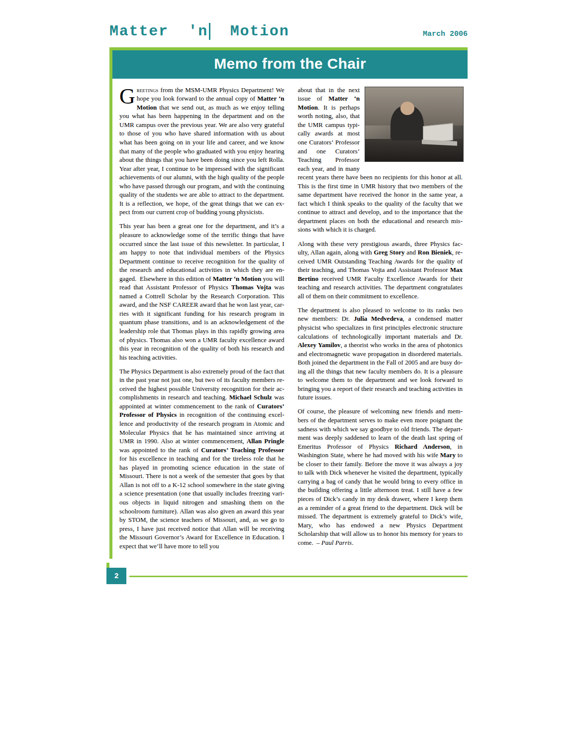Matter 'n Motion
March 2006
Memo from the Chair
Greetings from the MSM-UMR Physics Department! We hope you look forward to the annual copy of Matter ‘n Motion that we send out, as much as we enjoy telling you what has been happening in the department and on the UMR campus over the previous year. We are also very grateful to those of you who have shared information with us about what has been going on in your life and career, and we know that many of the people who graduated with you enjoy hearing about the things that you have been doing since you left Rolla. Year after year, I continue to be impressed with the significant achievements of our alumni, with the high quality of the people who have passed through our program, and with the continuing quality of the students we are able to attract to the department. It is a reflection, we hope, of the great things that we can expect from our current crop of budding young physicists.
This year has been a great one for the department, and it’s a pleasure to acknowledge some of the terrific things that have occurred since the last issue of this newsletter. In particular, I am happy to note that individual members of the Physics Department continue to receive recognition for the quality of the research and educational activities in which they are engaged. Elsewhere in this edition of Matter ‘n Motion you will read that Assistant Professor of Physics Thomas Vojta was named a Cottrell Scholar by the Research Corporation. This award, and the NSF CAREER award that he won last year, carries with it significant funding for his research program in quantum phase transitions, and is an acknowledgement of the leadership role that Thomas plays in this rapidly growing area of physics. Thomas also won a UMR faculty excellence award this year in recognition of the quality of both his research and his teaching activities.
The Physics Department is also extremely proud of the fact that in the past year not just one, but two of its faculty members received the highest possible University recognition for their accomplishments in research and teaching. Michael Schulz was appointed at winter commencement to the rank of Curators’ Professor of Physics in recognition of the continuing excellence and productivity of the research program in Atomic and Molecular Physics that he has maintained since arriving at UMR in 1990. Also at winter commencement, Allan Pringle was appointed to the rank of Curators’ Teaching Professor for his excellence in teaching and for the tireless role that he has played in promoting science education in the state of Missouri. There is not a week of the semester that goes by that Allan is not off to a K-12 school somewhere in the state giving a science presentation (one that usually includes freezing various objects in liquid nitrogen and smashing them on the schoolroom furniture). Allan was also given an award this year by STOM, the science teachers of Missouri, and, as we go to press, I have just received notice that Allan will be receiving the Missouri Governor’s Award for Excellence in Education. I expect that we’ll have more to tell you
about that in the next issue of Matter ‘n Motion. It is perhaps worth noting, also, that the UMR campus typically awards at most one Curators’ Professor and one Curators’ Teaching Professor each year, and in many recent years there have been no recipients for this honor at all. This is the first time in UMR history that two members of the same department have received the honor in the same year, a fact which I think speaks to the quality of the faculty that we continue to attract and develop, and to the importance that the department places on both the educational and research missions with which it is charged.
Along with these very prestigious awards, three Physics faculty, Allan again, along with Greg Story and Ron Bieniek, received UMR Outstanding Teaching Awards for the quality of their teaching, and Thomas Vojta and Assistant Professor Max Bertino received UMR Faculty Excellence Awards for their teaching and research activities. The department congratulates all of them on their commitment to excellence.
The department is also pleased to welcome to its ranks two new members: Dr. Julia Medvedeva, a condensed matter physicist who specializes in first principles electronic structure calculations of technologically important materials and Dr. Alexey Yamilov, a theorist who works in the area of photonics and electromagnetic wave propagation in disordered materials. Both joined the department in the Fall of 2005 and are busy doing all the things that new faculty members do. It is a pleasure to welcome them to the department and we look forward to bringing you a report of their research and teaching activities in future issues.
Of course, the pleasure of welcoming new friends and members of the department serves to make even more poignant the sadness with which we say goodbye to old friends. The department was deeply saddened to learn of the death last spring of Emeritus Professor of Physics Richard Anderson, in Washington State, where he had moved with his wife Mary to be closer to their family. Before the move it was always a joy to talk with Dick whenever he visited the department, typically carrying a bag of candy that he would bring to every office in the building offering a little afternoon treat. I still have a few pieces of Dick’s candy in my desk drawer, where I keep them as a reminder of a great friend to the department. Dick will be missed. The department is extremely grateful to Dick’s wife, Mary, who has endowed a new Physics Department Scholarship that will allow us to honor his memory for years to come. – Paul Parris.
2